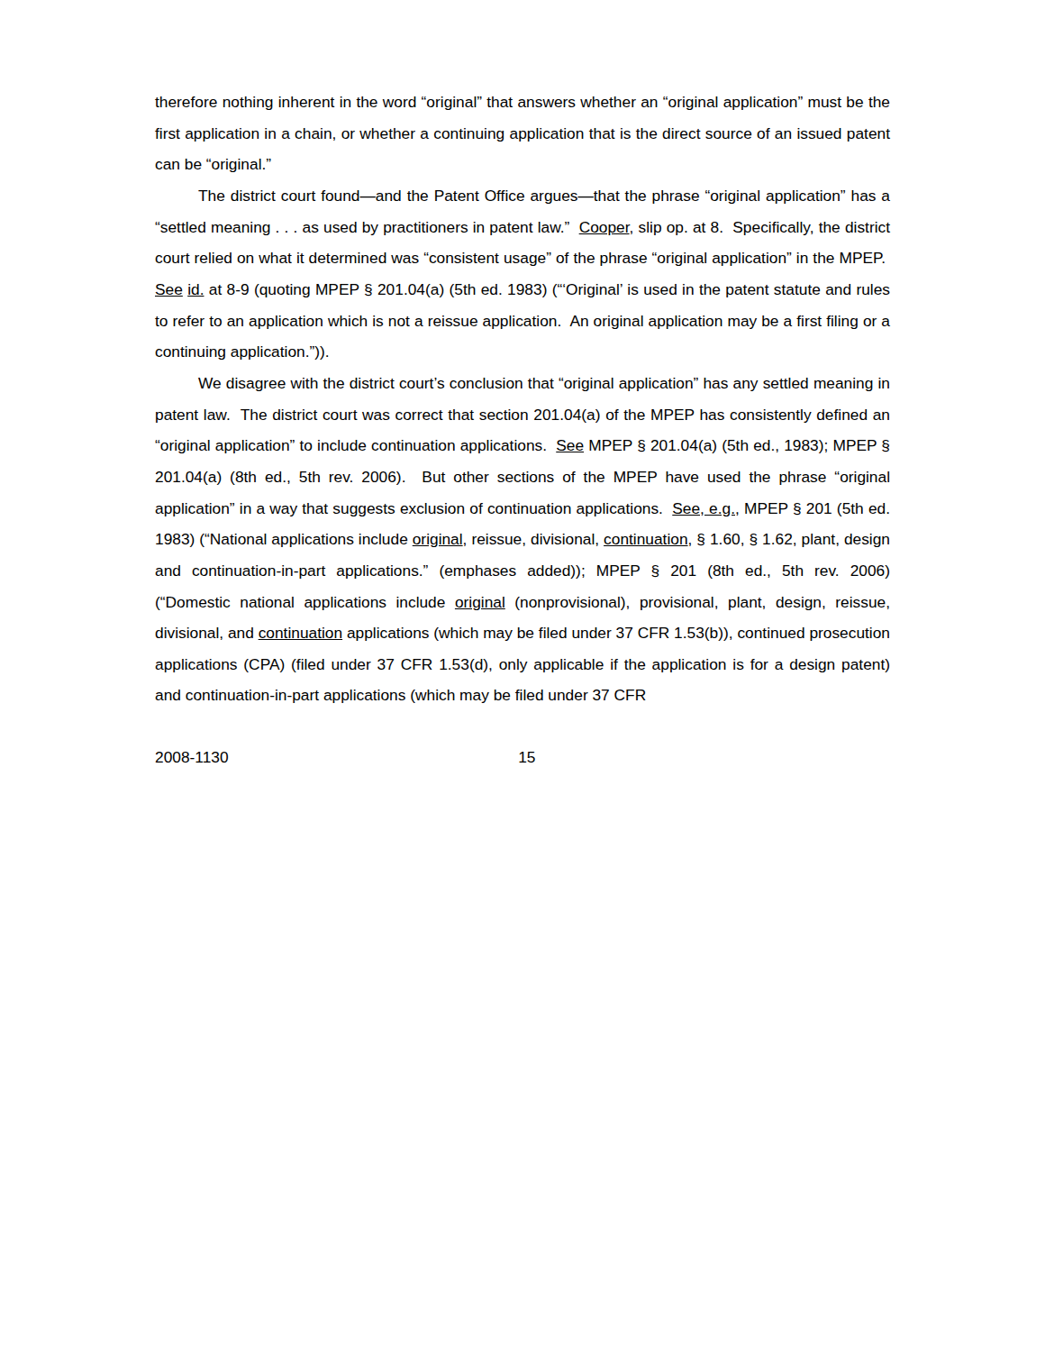therefore nothing inherent in the word “original” that answers whether an “original application” must be the first application in a chain, or whether a continuing application that is the direct source of an issued patent can be “original.”
The district court found—and the Patent Office argues—that the phrase “original application” has a “settled meaning . . . as used by practitioners in patent law.” Cooper, slip op. at 8. Specifically, the district court relied on what it determined was “consistent usage” of the phrase “original application” in the MPEP. See id. at 8-9 (quoting MPEP § 201.04(a) (5th ed. 1983) (“‘Original’ is used in the patent statute and rules to refer to an application which is not a reissue application. An original application may be a first filing or a continuing application.”)).
We disagree with the district court’s conclusion that “original application” has any settled meaning in patent law. The district court was correct that section 201.04(a) of the MPEP has consistently defined an “original application” to include continuation applications. See MPEP § 201.04(a) (5th ed., 1983); MPEP § 201.04(a) (8th ed., 5th rev. 2006). But other sections of the MPEP have used the phrase “original application” in a way that suggests exclusion of continuation applications. See, e.g., MPEP § 201 (5th ed. 1983) (“National applications include original, reissue, divisional, continuation, § 1.60, § 1.62, plant, design and continuation-in-part applications.” (emphases added)); MPEP § 201 (8th ed., 5th rev. 2006) (“Domestic national applications include original (nonprovisional), provisional, plant, design, reissue, divisional, and continuation applications (which may be filed under 37 CFR 1.53(b)), continued prosecution applications (CPA) (filed under 37 CFR 1.53(d), only applicable if the application is for a design patent) and continuation-in-part applications (which may be filed under 37 CFR
2008-1130 15